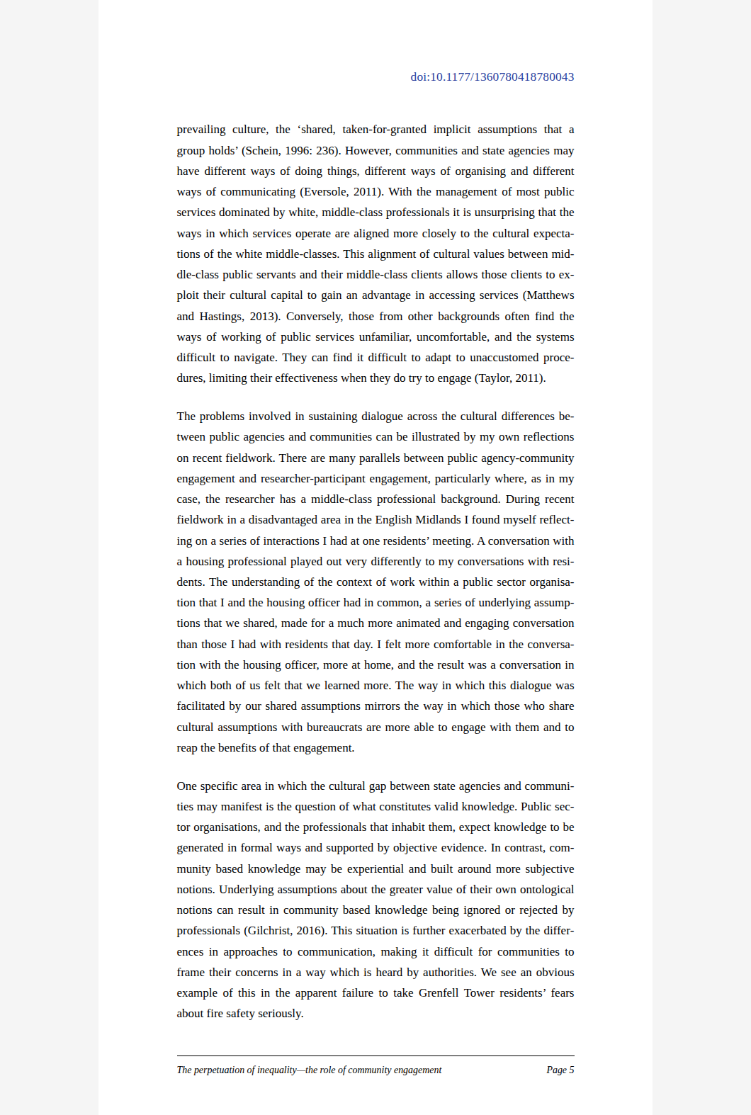doi:10.1177/1360780418780043
prevailing culture, the ‘shared, taken-for-granted implicit assumptions that a group holds’ (Schein, 1996: 236). However, communities and state agencies may have different ways of doing things, different ways of organising and different ways of communicating (Eversole, 2011). With the management of most public services dominated by white, middle-class professionals it is unsurprising that the ways in which services operate are aligned more closely to the cultural expectations of the white middle-classes. This alignment of cultural values between middle-class public servants and their middle-class clients allows those clients to exploit their cultural capital to gain an advantage in accessing services (Matthews and Hastings, 2013). Conversely, those from other backgrounds often find the ways of working of public services unfamiliar, uncomfortable, and the systems difficult to navigate. They can find it difficult to adapt to unaccustomed procedures, limiting their effectiveness when they do try to engage (Taylor, 2011).
The problems involved in sustaining dialogue across the cultural differences between public agencies and communities can be illustrated by my own reflections on recent fieldwork. There are many parallels between public agency-community engagement and researcher-participant engagement, particularly where, as in my case, the researcher has a middle-class professional background. During recent fieldwork in a disadvantaged area in the English Midlands I found myself reflecting on a series of interactions I had at one residents’ meeting. A conversation with a housing professional played out very differently to my conversations with residents. The understanding of the context of work within a public sector organisation that I and the housing officer had in common, a series of underlying assumptions that we shared, made for a much more animated and engaging conversation than those I had with residents that day. I felt more comfortable in the conversation with the housing officer, more at home, and the result was a conversation in which both of us felt that we learned more. The way in which this dialogue was facilitated by our shared assumptions mirrors the way in which those who share cultural assumptions with bureaucrats are more able to engage with them and to reap the benefits of that engagement.
One specific area in which the cultural gap between state agencies and communities may manifest is the question of what constitutes valid knowledge. Public sector organisations, and the professionals that inhabit them, expect knowledge to be generated in formal ways and supported by objective evidence. In contrast, community based knowledge may be experiential and built around more subjective notions. Underlying assumptions about the greater value of their own ontological notions can result in community based knowledge being ignored or rejected by professionals (Gilchrist, 2016). This situation is further exacerbated by the differences in approaches to communication, making it difficult for communities to frame their concerns in a way which is heard by authorities. We see an obvious example of this in the apparent failure to take Grenfell Tower residents’ fears about fire safety seriously.
The perpetuation of inequality—the role of community engagement Page 5